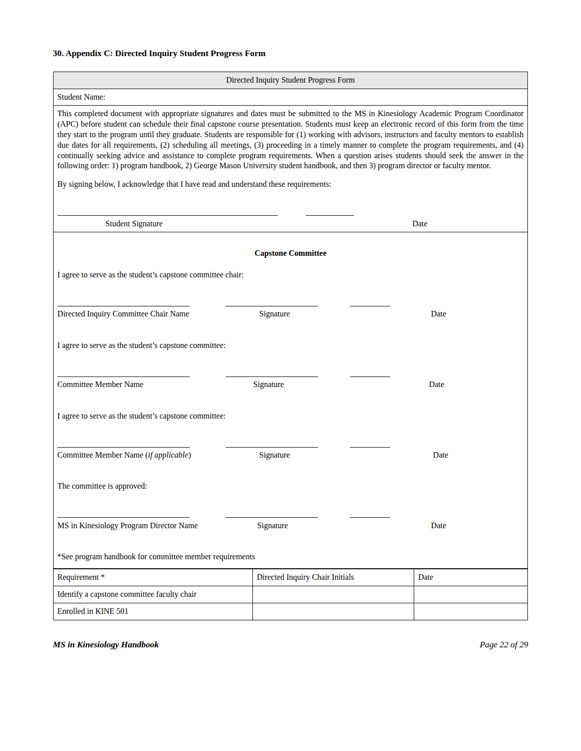30. Appendix C: Directed Inquiry Student Progress Form
| Directed Inquiry Student Progress Form |
| Student Name: |
| This completed document with appropriate signatures and dates must be submitted to the MS in Kinesiology Academic Program Coordinator (APC) before student can schedule their final capstone course presentation. Students must keep an electronic record of this form from the time they start to the program until they graduate. Students are responsible for (1) working with advisors, instructors and faculty mentors to establish due dates for all requirements, (2) scheduling all meetings, (3) proceeding in a timely manner to complete the program requirements, and (4) continually seeking advice and assistance to complete program requirements. When a question arises students should seek the answer in the following order: 1) program handbook, 2) George Mason University student handbook, and then 3) program director or faculty mentor. By signing below, I acknowledge that I have read and understand these requirements: _______________________________________________________ ____________ Student Signature Date |
| Capstone Committee I agree to serve as the student’s capstone committee chair: _________________________________ _______________________ __________ Directed Inquiry Committee Chair Name Signature Date I agree to serve as the student’s capstone committee: _________________________________ _______________________ __________ Committee Member Name Signature Date I agree to serve as the student’s capstone committee: _________________________________ _______________________ __________ Committee Member Name ( if applicable ) Signature Date The committee is approved: _________________________________ _______________________ __________ MS in Kinesiology Program Director Name Signature Date *See program handbook for committee member requirements |
| Requirement * | Directed Inquiry Chair Initials | Date |
| Identify a capstone committee faculty chair | | |
| Enrolled in KINE 501 | | |
MS in Kinesiology Handbook Page 22 of 29